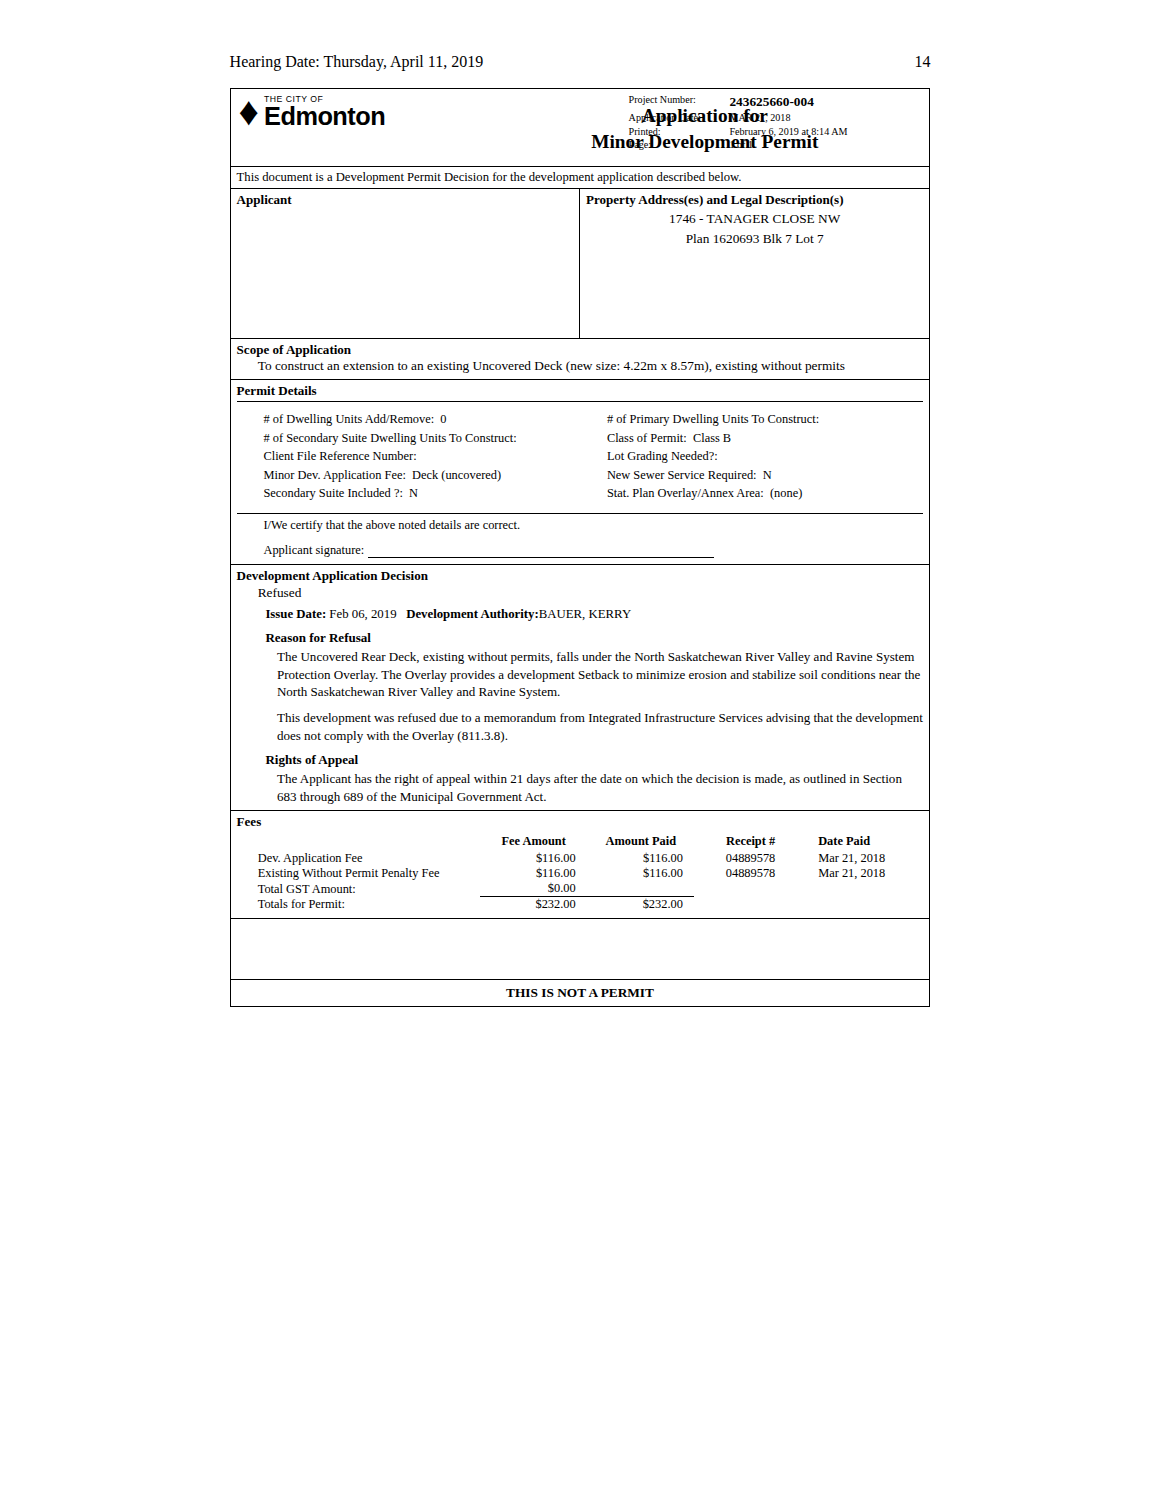Hearing Date: Thursday, April 11, 2019
14
♦
The City of
Edmonton
Application for
Minor Development Permit
| Project Number: | 243625660-004 |
| Application Date: | MAR 21, 2018 |
| Printed: | February 6, 2019 at 8:14 AM |
| Page: | 1 of 1 |
This document is a Development Permit Decision for the development application described below.
Applicant
Property Address(es) and Legal Description(s)
1746 - TANAGER CLOSE NW
Plan 1620693 Blk 7 Lot 7
Scope of Application
To construct an extension to an existing Uncovered Deck (new size: 4.22m x 8.57m), existing without permits
Permit Details
# of Dwelling Units Add/Remove: 0
# of Secondary Suite Dwelling Units To Construct:
Client File Reference Number:
Minor Dev. Application Fee: Deck (uncovered)
Secondary Suite Included ?: N
# of Primary Dwelling Units To Construct:
Class of Permit: Class B
Lot Grading Needed?:
New Sewer Service Required: N
Stat. Plan Overlay/Annex Area: (none)
I/We certify that the above noted details are correct.
Applicant signature:
Development Application Decision
Refused
Issue Date: Feb 06, 2019 Development Authority:BAUER, KERRY
Reason for Refusal
The Uncovered Rear Deck, existing without permits, falls under the North Saskatchewan River Valley and Ravine System Protection Overlay. The Overlay provides a development Setback to minimize erosion and stabilize soil conditions near the North Saskatchewan River Valley and Ravine System.
This development was refused due to a memorandum from Integrated Infrastructure Services advising that the development does not comply with the Overlay (811.3.8).
Rights of Appeal
The Applicant has the right of appeal within 21 days after the date on which the decision is made, as outlined in Section 683 through 689 of the Municipal Government Act.
Fees
| | Fee Amount | Amount Paid | Receipt # | Date Paid |
| --- | --- | --- | --- | --- |
| Dev. Application Fee | $116.00 | $116.00 | 04889578 | Mar 21, 2018 |
| Existing Without Permit Penalty Fee | $116.00 | $116.00 | 04889578 | Mar 21, 2018 |
| Total GST Amount: | $0.00 | | | |
| Totals for Permit: | $232.00 | $232.00 | | |
THIS IS NOT A PERMIT